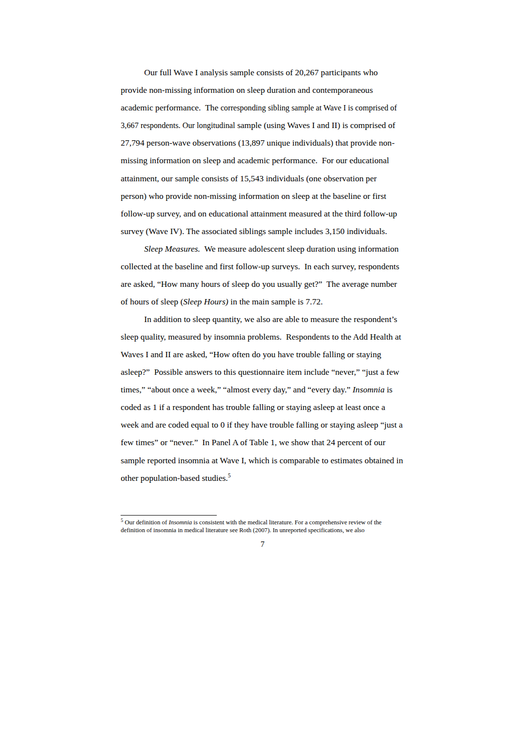Our full Wave I analysis sample consists of 20,267 participants who provide non-missing information on sleep duration and contemporaneous academic performance. The corresponding sibling sample at Wave I is comprised of 3,667 respondents. Our longitudinal sample (using Waves I and II) is comprised of 27,794 person-wave observations (13,897 unique individuals) that provide non-missing information on sleep and academic performance. For our educational attainment, our sample consists of 15,543 individuals (one observation per person) who provide non-missing information on sleep at the baseline or first follow-up survey, and on educational attainment measured at the third follow-up survey (Wave IV). The associated siblings sample includes 3,150 individuals.
Sleep Measures. We measure adolescent sleep duration using information collected at the baseline and first follow-up surveys. In each survey, respondents are asked, “How many hours of sleep do you usually get?” The average number of hours of sleep (Sleep Hours) in the main sample is 7.72.
In addition to sleep quantity, we also are able to measure the respondent’s sleep quality, measured by insomnia problems. Respondents to the Add Health at Waves I and II are asked, “How often do you have trouble falling or staying asleep?” Possible answers to this questionnaire item include “never,” “just a few times,” “about once a week,” “almost every day,” and “every day.” Insomnia is coded as 1 if a respondent has trouble falling or staying asleep at least once a week and are coded equal to 0 if they have trouble falling or staying asleep “just a few times” or “never.” In Panel A of Table 1, we show that 24 percent of our sample reported insomnia at Wave I, which is comparable to estimates obtained in other population-based studies.5
5 Our definition of Insomnia is consistent with the medical literature. For a comprehensive review of the definition of insomnia in medical literature see Roth (2007). In unreported specifications, we also
7